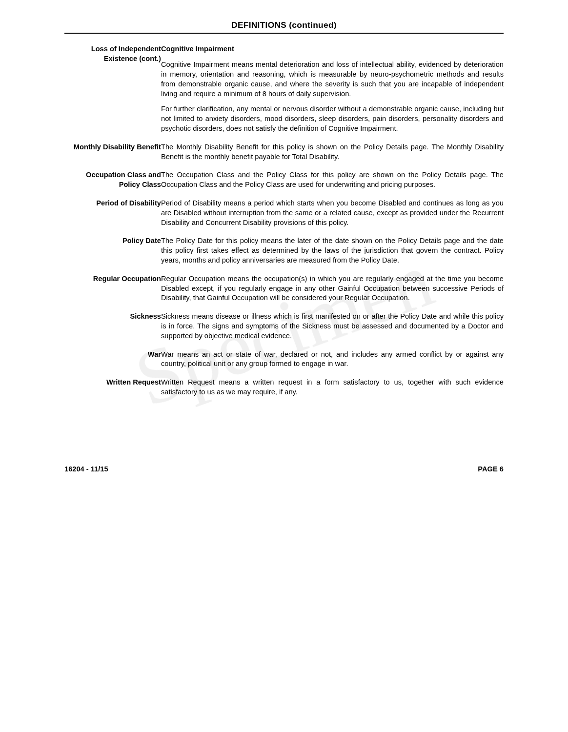Specimen
DEFINITIONS (continued)
| Loss of Independent Existence (cont.) | Cognitive Impairment Cognitive Impairment means mental deterioration and loss of intellectual ability, evidenced by deterioration in memory, orientation and reasoning, which is measurable by neuro-psychometric methods and results from demonstrable organic cause, and where the severity is such that you are incapable of independent living and require a minimum of 8 hours of daily supervision. For further clarification, any mental or nervous disorder without a demonstrable organic cause, including but not limited to anxiety disorders, mood disorders, sleep disorders, pain disorders, personality disorders and psychotic disorders, does not satisfy the definition of Cognitive Impairment. |
| Monthly Disability Benefit | The Monthly Disability Benefit for this policy is shown on the Policy Details page. The Monthly Disability Benefit is the monthly benefit payable for Total Disability. |
| Occupation Class and Policy Class | The Occupation Class and the Policy Class for this policy are shown on the Policy Details page. The Occupation Class and the Policy Class are used for underwriting and pricing purposes. |
| Period of Disability | Period of Disability means a period which starts when you become Disabled and continues as long as you are Disabled without interruption from the same or a related cause, except as provided under the Recurrent Disability and Concurrent Disability provisions of this policy. |
| Policy Date | The Policy Date for this policy means the later of the date shown on the Policy Details page and the date this policy first takes effect as determined by the laws of the jurisdiction that govern the contract. Policy years, months and policy anniversaries are measured from the Policy Date. |
| Regular Occupation | Regular Occupation means the occupation(s) in which you are regularly engaged at the time you become Disabled except, if you regularly engage in any other Gainful Occupation between successive Periods of Disability, that Gainful Occupation will be considered your Regular Occupation. |
| Sickness | Sickness means disease or illness which is first manifested on or after the Policy Date and while this policy is in force. The signs and symptoms of the Sickness must be assessed and documented by a Doctor and supported by objective medical evidence. |
| War | War means an act or state of war, declared or not, and includes any armed conflict by or against any country, political unit or any group formed to engage in war. |
| Written Request | Written Request means a written request in a form satisfactory to us, together with such evidence satisfactory to us as we may require, if any. |
16204 - 11/15 PAGE 6